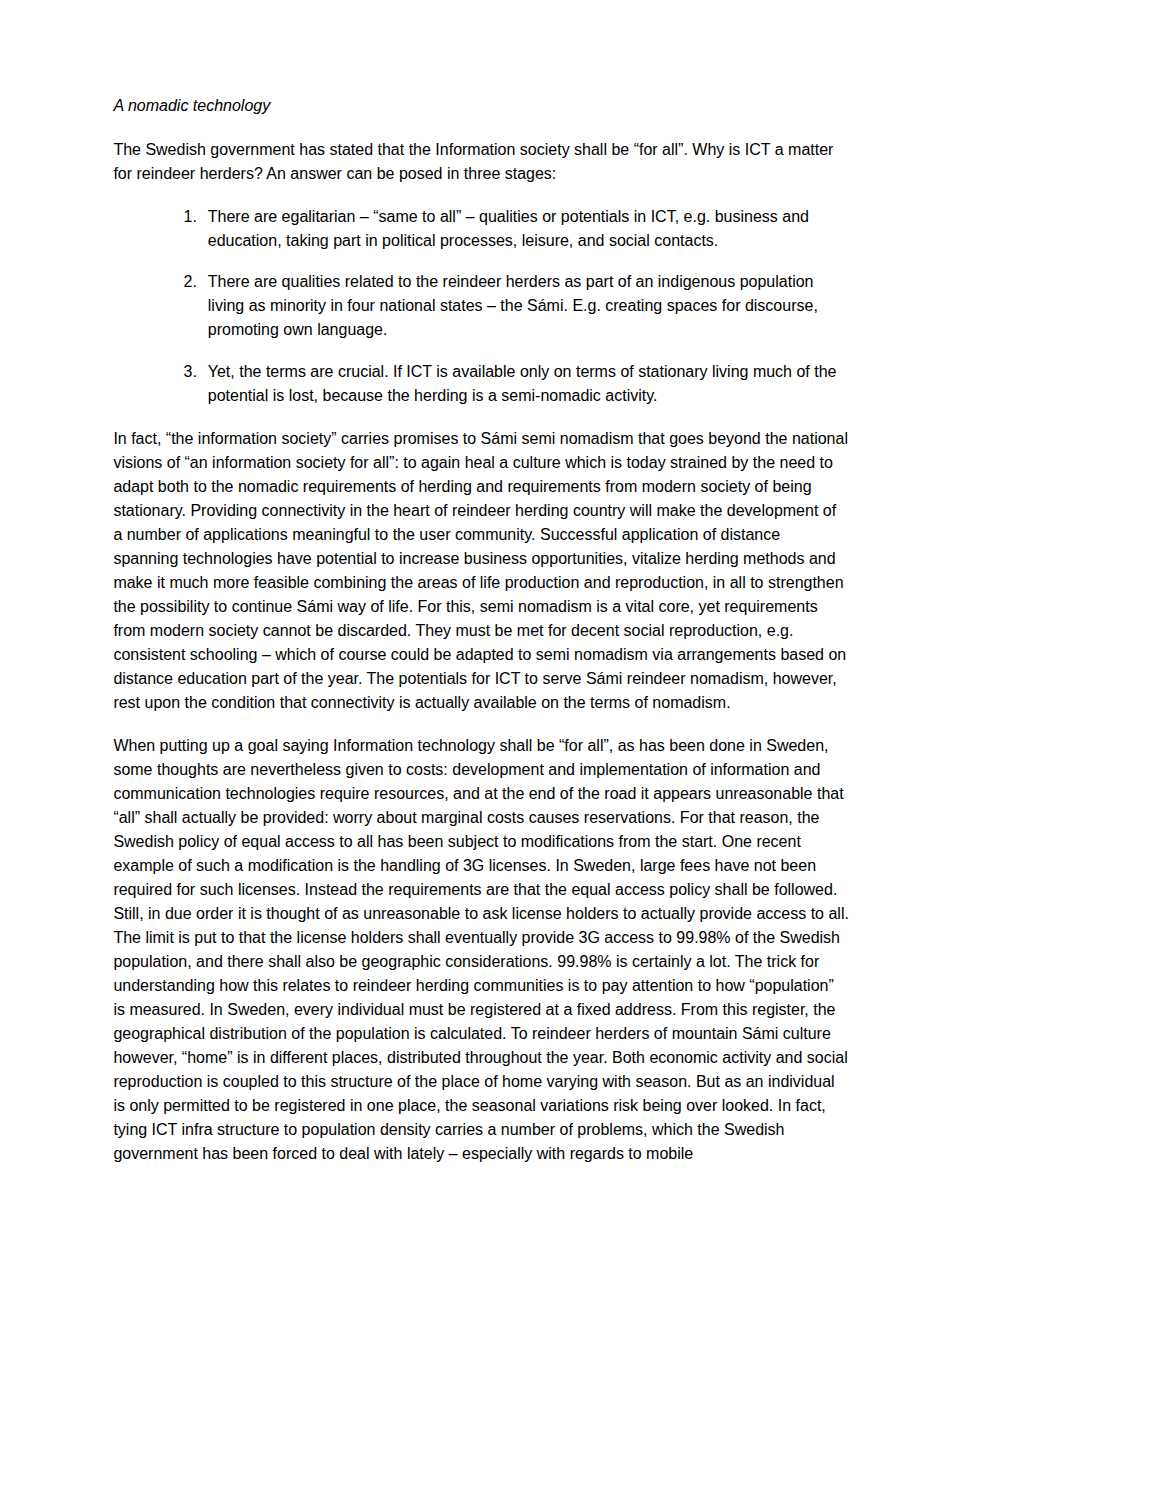A nomadic technology
The Swedish government has stated that the Information society shall be “for all”. Why is ICT a matter for reindeer herders? An answer can be posed in three stages:
There are egalitarian – “same to all” – qualities or potentials in ICT, e.g. business and education, taking part in political processes, leisure, and social contacts.
There are qualities related to the reindeer herders as part of an indigenous population living as minority in four national states – the Sámi. E.g. creating spaces for discourse, promoting own language.
Yet, the terms are crucial. If ICT is available only on terms of stationary living much of the potential is lost, because the herding is a semi-nomadic activity.
In fact, “the information society” carries promises to Sámi semi nomadism that goes beyond the national visions of “an information society for all”: to again heal a culture which is today strained by the need to adapt both to the nomadic requirements of herding and requirements from modern society of being stationary. Providing connectivity in the heart of reindeer herding country will make the development of a number of applications meaningful to the user community. Successful application of distance spanning technologies have potential to increase business opportunities, vitalize herding methods and make it much more feasible combining the areas of life production and reproduction, in all to strengthen the possibility to continue Sámi way of life. For this, semi nomadism is a vital core, yet requirements from modern society cannot be discarded. They must be met for decent social reproduction, e.g. consistent schooling – which of course could be adapted to semi nomadism via arrangements based on distance education part of the year. The potentials for ICT to serve Sámi reindeer nomadism, however, rest upon the condition that connectivity is actually available on the terms of nomadism.
When putting up a goal saying Information technology shall be “for all”, as has been done in Sweden, some thoughts are nevertheless given to costs: development and implementation of information and communication technologies require resources, and at the end of the road it appears unreasonable that “all” shall actually be provided: worry about marginal costs causes reservations. For that reason, the Swedish policy of equal access to all has been subject to modifications from the start. One recent example of such a modification is the handling of 3G licenses. In Sweden, large fees have not been required for such licenses. Instead the requirements are that the equal access policy shall be followed. Still, in due order it is thought of as unreasonable to ask license holders to actually provide access to all. The limit is put to that the license holders shall eventually provide 3G access to 99.98% of the Swedish population, and there shall also be geographic considerations. 99.98% is certainly a lot. The trick for understanding how this relates to reindeer herding communities is to pay attention to how “population” is measured. In Sweden, every individual must be registered at a fixed address. From this register, the geographical distribution of the population is calculated. To reindeer herders of mountain Sámi culture however, “home” is in different places, distributed throughout the year. Both economic activity and social reproduction is coupled to this structure of the place of home varying with season. But as an individual is only permitted to be registered in one place, the seasonal variations risk being over looked. In fact, tying ICT infra structure to population density carries a number of problems, which the Swedish government has been forced to deal with lately – especially with regards to mobile